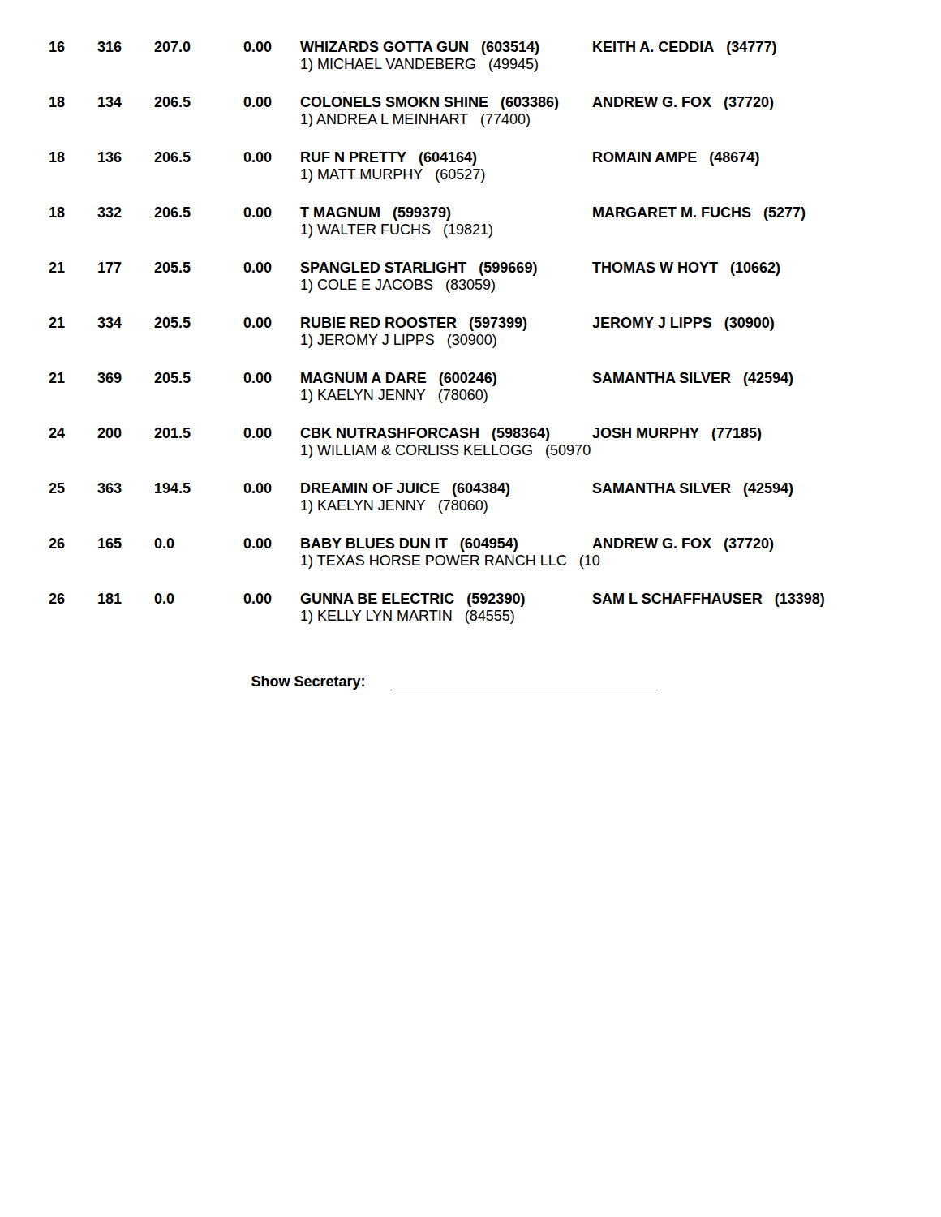| 16 | 316 | 207.0 | 0.00 | WHIZARDS GOTTA GUN (603514) | KEITH A. CEDDIA (34777) |
| | | | | 1) MICHAEL VANDEBERG (49945) | |
| 18 | 134 | 206.5 | 0.00 | COLONELS SMOKN SHINE (603386) | ANDREW G. FOX (37720) |
| | | | | 1) ANDREA L MEINHART (77400) | |
| 18 | 136 | 206.5 | 0.00 | RUF N PRETTY (604164) | ROMAIN AMPE (48674) |
| | | | | 1) MATT MURPHY (60527) | |
| 18 | 332 | 206.5 | 0.00 | T MAGNUM (599379) | MARGARET M. FUCHS (5277) |
| | | | | 1) WALTER FUCHS (19821) | |
| 21 | 177 | 205.5 | 0.00 | SPANGLED STARLIGHT (599669) | THOMAS W HOYT (10662) |
| | | | | 1) COLE E JACOBS (83059) | |
| 21 | 334 | 205.5 | 0.00 | RUBIE RED ROOSTER (597399) | JEROMY J LIPPS (30900) |
| | | | | 1) JEROMY J LIPPS (30900) | |
| 21 | 369 | 205.5 | 0.00 | MAGNUM A DARE (600246) | SAMANTHA SILVER (42594) |
| | | | | 1) KAELYN JENNY (78060) | |
| 24 | 200 | 201.5 | 0.00 | CBK NUTRASHFORCASH (598364) | JOSH MURPHY (77185) |
| | | | | 1) WILLIAM & CORLISS KELLOGG (50970 |
| 25 | 363 | 194.5 | 0.00 | DREAMIN OF JUICE (604384) | SAMANTHA SILVER (42594) |
| | | | | 1) KAELYN JENNY (78060) | |
| 26 | 165 | 0.0 | 0.00 | BABY BLUES DUN IT (604954) | ANDREW G. FOX (37720) |
| | | | | 1) TEXAS HORSE POWER RANCH LLC (10 |
| 26 | 181 | 0.0 | 0.00 | GUNNA BE ELECTRIC (592390) | SAM L SCHAFFHAUSER (13398) |
| | | | | 1) KELLY LYN MARTIN (84555) | |
Show Secretary: